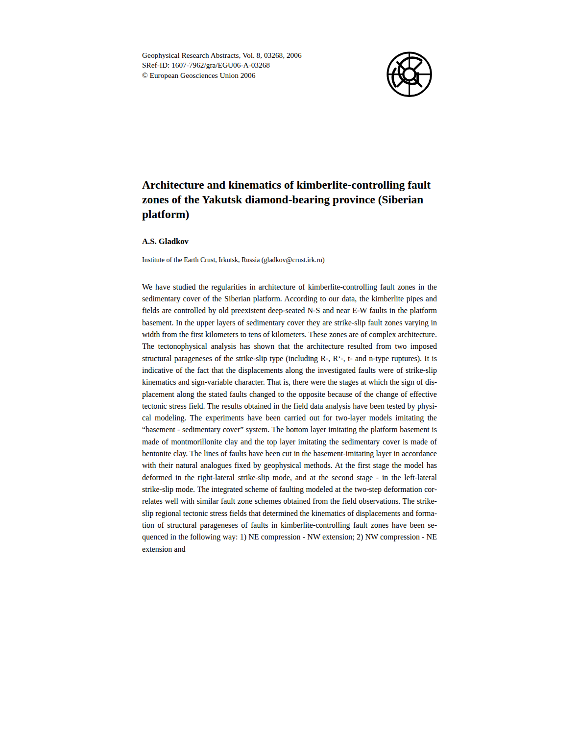Geophysical Research Abstracts, Vol. 8, 03268, 2006
SRef-ID: 1607-7962/gra/EGU06-A-03268
© European Geosciences Union 2006
Architecture and kinematics of kimberlite-controlling fault zones of the Yakutsk diamond-bearing province (Siberian platform)
A.S. Gladkov
Institute of the Earth Crust, Irkutsk, Russia (gladkov@crust.irk.ru)
We have studied the regularities in architecture of kimberlite-controlling fault zones in the sedimentary cover of the Siberian platform. According to our data, the kimberlite pipes and fields are controlled by old preexistent deep-seated N-S and near E-W faults in the platform basement. In the upper layers of sedimentary cover they are strike-slip fault zones varying in width from the first kilometers to tens of kilometers. These zones are of complex architecture. The tectonophysical analysis has shown that the architecture resulted from two imposed structural parageneses of the strike-slip type (including R-, R‘-, t- and n-type ruptures). It is indicative of the fact that the displacements along the investigated faults were of strike-slip kinematics and sign-variable character. That is, there were the stages at which the sign of displacement along the stated faults changed to the opposite because of the change of effective tectonic stress field. The results obtained in the field data analysis have been tested by physical modeling. The experiments have been carried out for two-layer models imitating the “basement - sedimentary cover” system. The bottom layer imitating the platform basement is made of montmorillonite clay and the top layer imitating the sedimentary cover is made of bentonite clay. The lines of faults have been cut in the basement-imitating layer in accordance with their natural analogues fixed by geophysical methods. At the first stage the model has deformed in the right-lateral strike-slip mode, and at the second stage - in the left-lateral strike-slip mode. The integrated scheme of faulting modeled at the two-step deformation correlates well with similar fault zone schemes obtained from the field observations. The strike-slip regional tectonic stress fields that determined the kinematics of displacements and formation of structural parageneses of faults in kimberlite-controlling fault zones have been sequenced in the following way: 1) NE compression - NW extension; 2) NW compression - NE extension and